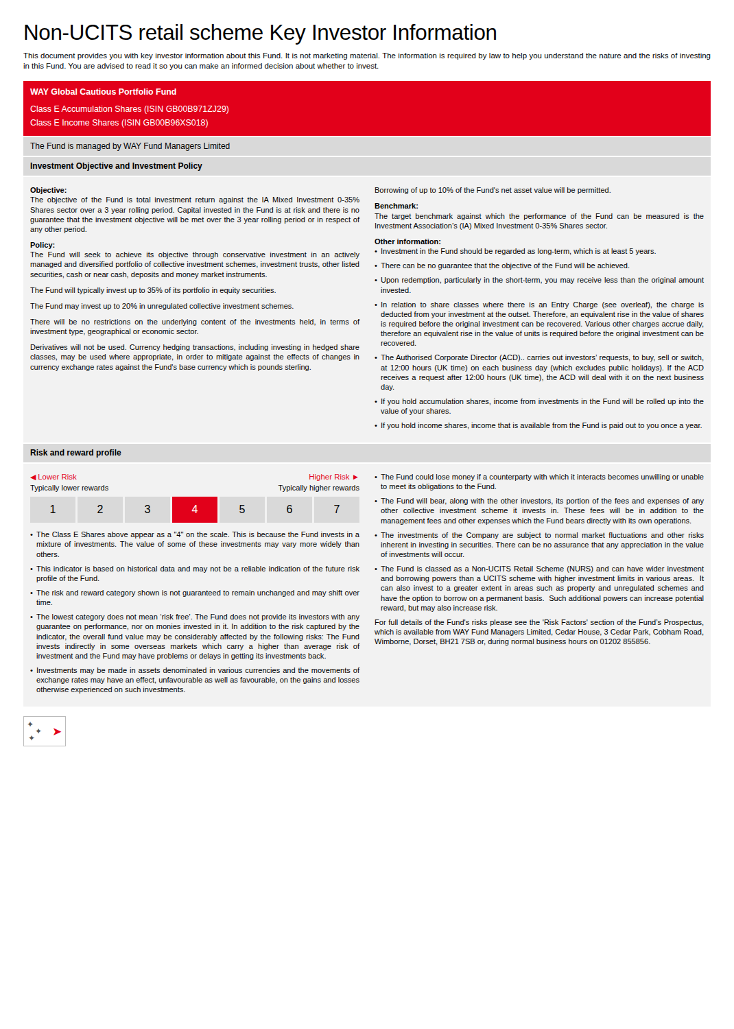Non-UCITS retail scheme Key Investor Information
This document provides you with key investor information about this Fund. It is not marketing material. The information is required by law to help you understand the nature and the risks of investing in this Fund. You are advised to read it so you can make an informed decision about whether to invest.
WAY Global Cautious Portfolio Fund
Class E Accumulation Shares (ISIN GB00B971ZJ29)
Class E Income Shares (ISIN GB00B96XS018)
The Fund is managed by WAY Fund Managers Limited
Investment Objective and Investment Policy
Objective:
The objective of the Fund is total investment return against the IA Mixed Investment 0-35% Shares sector over a 3 year rolling period. Capital invested in the Fund is at risk and there is no guarantee that the investment objective will be met over the 3 year rolling period or in respect of any other period.
Policy:
The Fund will seek to achieve its objective through conservative investment in an actively managed and diversified portfolio of collective investment schemes, investment trusts, other listed securities, cash or near cash, deposits and money market instruments.
The Fund will typically invest up to 35% of its portfolio in equity securities.
The Fund may invest up to 20% in unregulated collective investment schemes.
There will be no restrictions on the underlying content of the investments held, in terms of investment type, geographical or economic sector.
Derivatives will not be used. Currency hedging transactions, including investing in hedged share classes, may be used where appropriate, in order to mitigate against the effects of changes in currency exchange rates against the Fund's base currency which is pounds sterling.
Borrowing of up to 10% of the Fund's net asset value will be permitted.
Benchmark:
The target benchmark against which the performance of the Fund can be measured is the Investment Association’s (IA) Mixed Investment 0-35% Shares sector.
Other information:
Investment in the Fund should be regarded as long-term, which is at least 5 years.
There can be no guarantee that the objective of the Fund will be achieved.
Upon redemption, particularly in the short-term, you may receive less than the original amount invested.
In relation to share classes where there is an Entry Charge (see overleaf), the charge is deducted from your investment at the outset. Therefore, an equivalent rise in the value of shares is required before the original investment can be recovered. Various other charges accrue daily, therefore an equivalent rise in the value of units is required before the original investment can be recovered.
The Authorised Corporate Director (ACD).. carries out investors’ requests, to buy, sell or switch, at 12:00 hours (UK time) on each business day (which excludes public holidays). If the ACD receives a request after 12:00 hours (UK time), the ACD will deal with it on the next business day.
If you hold accumulation shares, income from investments in the Fund will be rolled up into the value of your shares.
If you hold income shares, income that is available from the Fund is paid out to you once a year.
Risk and reward profile
◀ Lower Risk Higher Risk ►
Typically lower rewards Typically higher rewards
1
2
3
4
5
6
7
The Class E Shares above appear as a "4" on the scale. This is because the Fund invests in a mixture of investments. The value of some of these investments may vary more widely than others.
This indicator is based on historical data and may not be a reliable indication of the future risk profile of the Fund.
The risk and reward category shown is not guaranteed to remain unchanged and may shift over time.
The lowest category does not mean ‘risk free’. The Fund does not provide its investors with any guarantee on performance, nor on monies invested in it. In addition to the risk captured by the indicator, the overall fund value may be considerably affected by the following risks: The Fund invests indirectly in some overseas markets which carry a higher than average risk of investment and the Fund may have problems or delays in getting its investments back.
Investments may be made in assets denominated in various currencies and the movements of exchange rates may have an effect, unfavourable as well as favourable, on the gains and losses otherwise experienced on such investments.
The Fund could lose money if a counterparty with which it interacts becomes unwilling or unable to meet its obligations to the Fund.
The Fund will bear, along with the other investors, its portion of the fees and expenses of any other collective investment scheme it invests in. These fees will be in addition to the management fees and other expenses which the Fund bears directly with its own operations.
The investments of the Company are subject to normal market fluctuations and other risks inherent in investing in securities. There can be no assurance that any appreciation in the value of investments will occur.
The Fund is classed as a Non-UCITS Retail Scheme (NURS) and can have wider investment and borrowing powers than a UCITS scheme with higher investment limits in various areas. It can also invest to a greater extent in areas such as property and unregulated schemes and have the option to borrow on a permanent basis. Such additional powers can increase potential reward, but may also increase risk.
For full details of the Fund's risks please see the 'Risk Factors' section of the Fund’s Prospectus, which is available from WAY Fund Managers Limited, Cedar House, 3 Cedar Park, Cobham Road, Wimborne, Dorset, BH21 7SB or, during normal business hours on 01202 855856.
✦ ✦ ✦ ➤